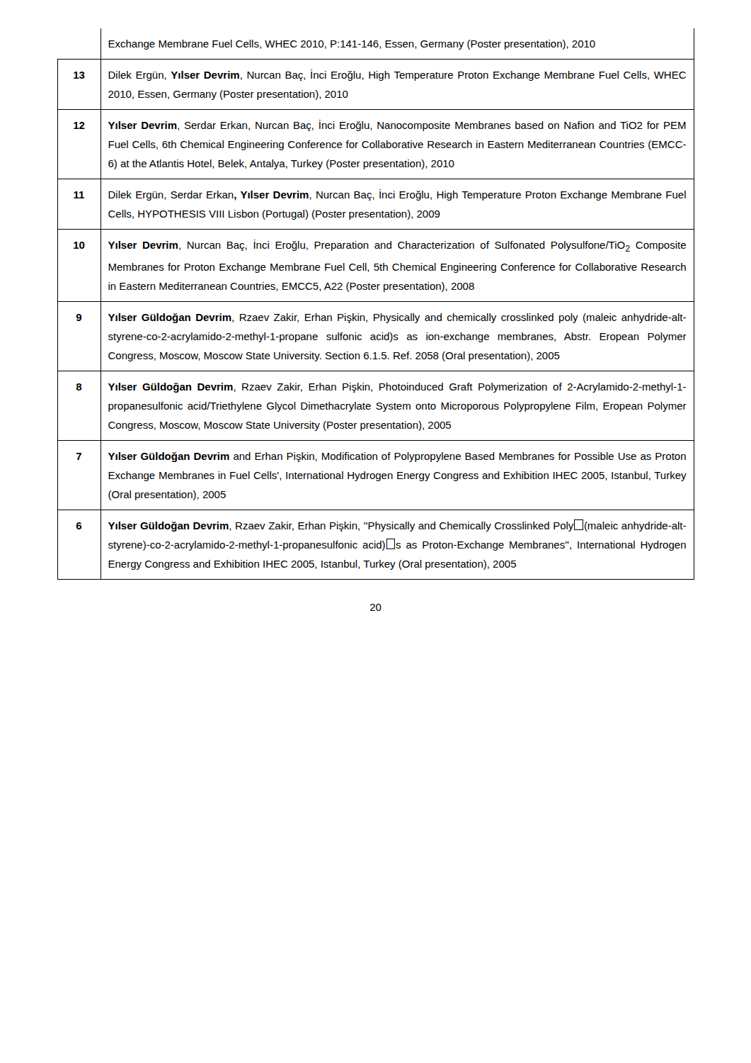| | Exchange Membrane Fuel Cells, WHEC 2010, P:141-146, Essen, Germany (Poster presentation), 2010 |
| 13 | Dilek Ergün, Yılser Devrim , Nurcan Baç, İnci Eroğlu, High Temperature Proton Exchange Membrane Fuel Cells, WHEC 2010, Essen, Germany (Poster presentation), 2010 |
| 12 | Yılser Devrim , Serdar Erkan, Nurcan Baç, İnci Eroğlu, Nanocomposite Membranes based on Nafion and TiO2 for PEM Fuel Cells, 6th Chemical Engineering Conference for Collaborative Research in Eastern Mediterranean Countries (EMCC-6) at the Atlantis Hotel, Belek, Antalya, Turkey (Poster presentation), 2010 |
| 11 | Dilek Ergün, Serdar Erkan , Yılser Devrim , Nurcan Baç, İnci Eroğlu, High Temperature Proton Exchange Membrane Fuel Cells, HYPOTHESIS VIII Lisbon (Portugal) (Poster presentation), 2009 |
| 10 | Yılser Devrim , Nurcan Baç, İnci Eroğlu, Preparation and Characterization of Sulfonated Polysulfone/TiO 2 Composite Membranes for Proton Exchange Membrane Fuel Cell, 5th Chemical Engineering Conference for Collaborative Research in Eastern Mediterranean Countries, EMCC5, A22 (Poster presentation), 2008 |
| 9 | Yılser Güldoğan Devrim , Rzaev Zakir, Erhan Pişkin, Physically and chemically crosslinked poly (maleic anhydride-alt-styrene-co-2-acrylamido-2-methyl-1-propane sulfonic acid)s as ion-exchange membranes, Abstr. Eropean Polymer Congress, Moscow, Moscow State University. Section 6.1.5. Ref. 2058 (Oral presentation), 2005 |
| 8 | Yılser Güldoğan Devrim , Rzaev Zakir, Erhan Pişkin, Photoinduced Graft Polymerization of 2-Acrylamido-2-methyl-1-propanesulfonic acid/Triethylene Glycol Dimethacrylate System onto Microporous Polypropylene Film, Eropean Polymer Congress, Moscow, Moscow State University (Poster presentation), 2005 |
| 7 | Yılser Güldoğan Devrim and Erhan Pişkin, Modification of Polypropylene Based Membranes for Possible Use as Proton Exchange Membranes in Fuel Cells', International Hydrogen Energy Congress and Exhibition IHEC 2005, Istanbul, Turkey (Oral presentation), 2005 |
| 6 | Yılser Güldoğan Devrim , Rzaev Zakir, Erhan Pişkin, ''Physically and Chemically Crosslinked Poly (maleic anhydride-alt-styrene)-co-2-acrylamido-2-methyl-1-propanesulfonic acid) s as Proton-Exchange Membranes'', International Hydrogen Energy Congress and Exhibition IHEC 2005, Istanbul, Turkey (Oral presentation), 2005 |
20